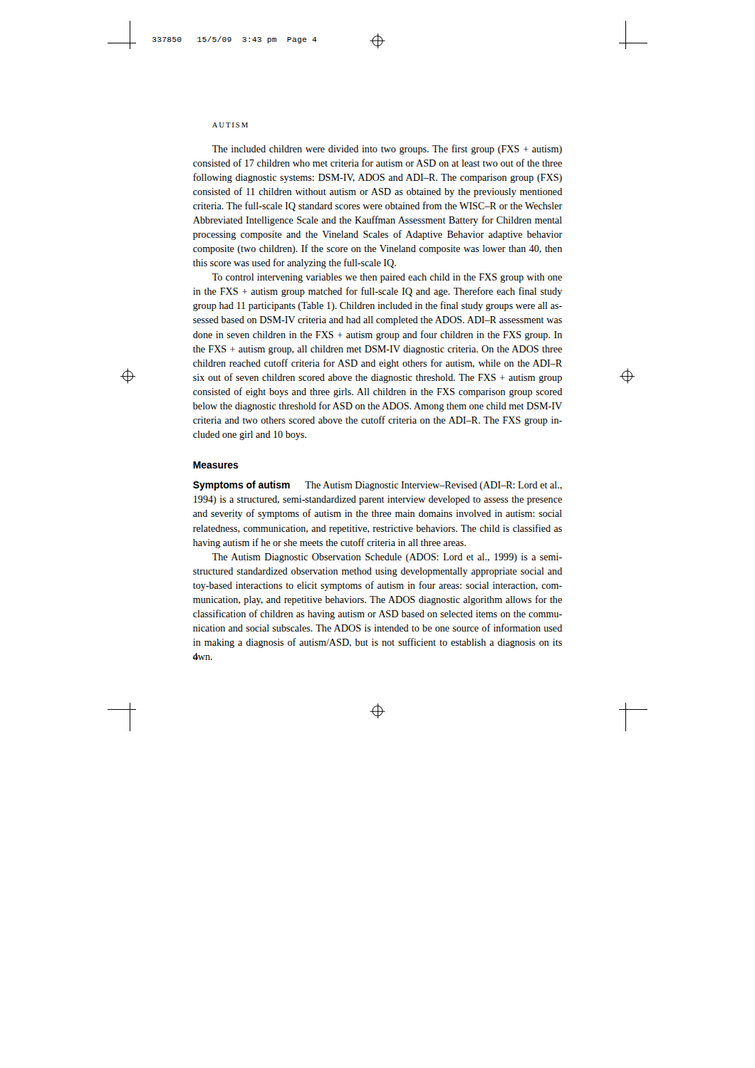337850 15/5/09 3:43 pm Page 4
Autism
The included children were divided into two groups. The first group (FXS + autism) consisted of 17 children who met criteria for autism or ASD on at least two out of the three following diagnostic systems: DSM-IV, ADOS and ADI–R. The comparison group (FXS) consisted of 11 children without autism or ASD as obtained by the previously mentioned criteria. The full-scale IQ standard scores were obtained from the WISC–R or the Wechsler Abbreviated Intelligence Scale and the Kauffman Assessment Battery for Children mental processing composite and the Vineland Scales of Adaptive Behavior adaptive behavior composite (two children). If the score on the Vineland composite was lower than 40, then this score was used for analyzing the full-scale IQ.
To control intervening variables we then paired each child in the FXS group with one in the FXS + autism group matched for full-scale IQ and age. Therefore each final study group had 11 participants (Table 1). Children included in the final study groups were all assessed based on DSM-IV criteria and had all completed the ADOS. ADI–R assessment was done in seven children in the FXS + autism group and four children in the FXS group. In the FXS + autism group, all children met DSM-IV diagnostic criteria. On the ADOS three children reached cutoff criteria for ASD and eight others for autism, while on the ADI–R six out of seven children scored above the diagnostic threshold. The FXS + autism group consisted of eight boys and three girls. All children in the FXS comparison group scored below the diagnostic threshold for ASD on the ADOS. Among them one child met DSM-IV criteria and two others scored above the cutoff criteria on the ADI–R. The FXS group included one girl and 10 boys.
Measures
Symptoms of autism The Autism Diagnostic Interview–Revised (ADI–R: Lord et al., 1994) is a structured, semi-standardized parent interview developed to assess the presence and severity of symptoms of autism in the three main domains involved in autism: social relatedness, communication, and repetitive, restrictive behaviors. The child is classified as having autism if he or she meets the cutoff criteria in all three areas.
The Autism Diagnostic Observation Schedule (ADOS: Lord et al., 1999) is a semi-structured standardized observation method using developmentally appropriate social and toy-based interactions to elicit symptoms of autism in four areas: social interaction, communication, play, and repetitive behaviors. The ADOS diagnostic algorithm allows for the classification of children as having autism or ASD based on selected items on the communication and social subscales. The ADOS is intended to be one source of information used in making a diagnosis of autism/ASD, but is not sufficient to establish a diagnosis on its own.
4